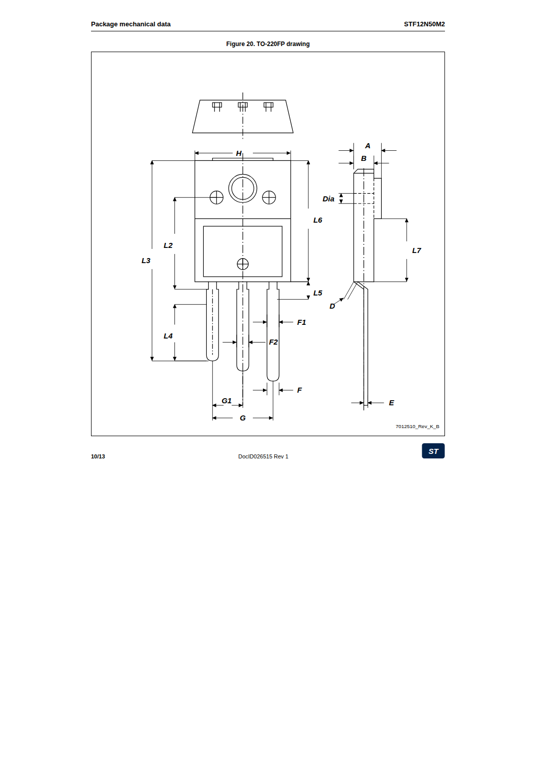Package mechanical data
STF12N50M2
Figure 20. TO-220FP drawing
H L3 L2 L4 L6 L5 F1 F2 F G1 G A B Dia L7 D E 7012510_Rev_K_B
10/13
DocID026515 Rev 1
ST